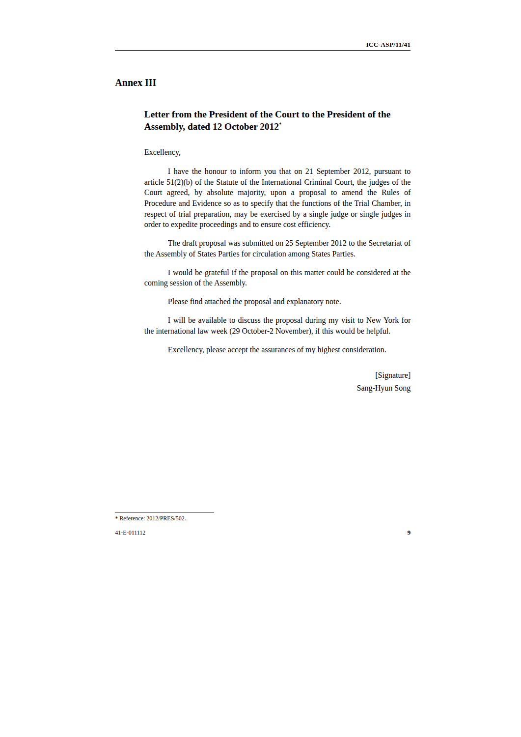ICC-ASP/11/41
Annex III
Letter from the President of the Court to the President of the Assembly, dated 12 October 2012*
Excellency,
I have the honour to inform you that on 21 September 2012, pursuant to article 51(2)(b) of the Statute of the International Criminal Court, the judges of the Court agreed, by absolute majority, upon a proposal to amend the Rules of Procedure and Evidence so as to specify that the functions of the Trial Chamber, in respect of trial preparation, may be exercised by a single judge or single judges in order to expedite proceedings and to ensure cost efficiency.
The draft proposal was submitted on 25 September 2012 to the Secretariat of the Assembly of States Parties for circulation among States Parties.
I would be grateful if the proposal on this matter could be considered at the coming session of the Assembly.
Please find attached the proposal and explanatory note.
I will be available to discuss the proposal during my visit to New York for the international law week (29 October-2 November), if this would be helpful.
Excellency, please accept the assurances of my highest consideration.
[Signature]
Sang-Hyun Song
* Reference: 2012/PRES/502.
41-E-011112 9